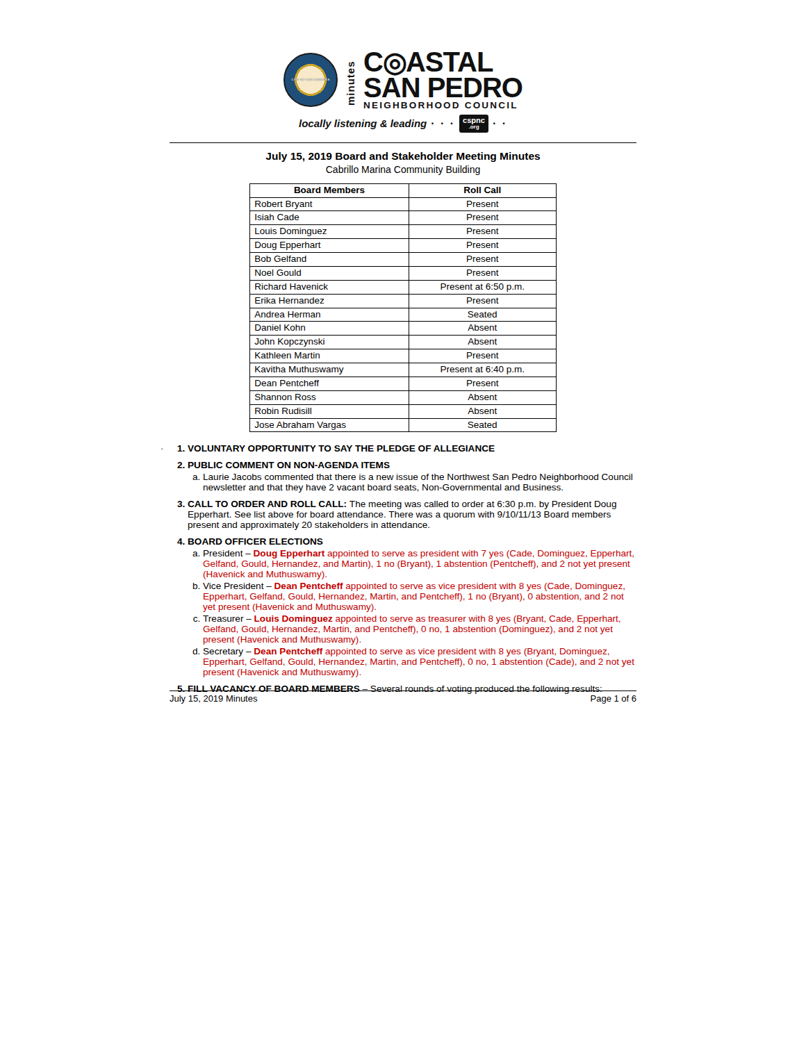minutes
C◎ASTAL SAN PEDRO NEIGHBORHOOD COUNCIL
locally listening & leading · · · cspnc.org · ·
July 15, 2019 Board and Stakeholder Meeting Minutes
Cabrillo Marina Community Building
| Board Members | Roll Call |
| --- | --- |
| Robert Bryant | Present |
| Isiah Cade | Present |
| Louis Dominguez | Present |
| Doug Epperhart | Present |
| Bob Gelfand | Present |
| Noel Gould | Present |
| Richard Havenick | Present at 6:50 p.m. |
| Erika Hernandez | Present |
| Andrea Herman | Seated |
| Daniel Kohn | Absent |
| John Kopczynski | Absent |
| Kathleen Martin | Present |
| Kavitha Muthuswamy | Present at 6:40 p.m. |
| Dean Pentcheff | Present |
| Shannon Ross | Absent |
| Robin Rudisill | Absent |
| Jose Abraham Vargas | Seated |
VOLUNTARY OPPORTUNITY TO SAY THE PLEDGE OF ALLEGIANCE
PUBLIC COMMENT ON NON-AGENDA ITEMS
Laurie Jacobs commented that there is a new issue of the Northwest San Pedro Neighborhood Council newsletter and that they have 2 vacant board seats, Non-Governmental and Business.
CALL TO ORDER AND ROLL CALL: The meeting was called to order at 6:30 p.m. by President Doug Epperhart. See list above for board attendance. There was a quorum with 9/10/11/13 Board members present and approximately 20 stakeholders in attendance.
BOARD OFFICER ELECTIONS
President – Doug Epperhart appointed to serve as president with 7 yes (Cade, Dominguez, Epperhart, Gelfand, Gould, Hernandez, and Martin), 1 no (Bryant), 1 abstention (Pentcheff), and 2 not yet present (Havenick and Muthuswamy).
Vice President – Dean Pentcheff appointed to serve as vice president with 8 yes (Cade, Dominguez, Epperhart, Gelfand, Gould, Hernandez, Martin, and Pentcheff), 1 no (Bryant), 0 abstention, and 2 not yet present (Havenick and Muthuswamy).
Treasurer – Louis Dominguez appointed to serve as treasurer with 8 yes (Bryant, Cade, Epperhart, Gelfand, Gould, Hernandez, Martin, and Pentcheff), 0 no, 1 abstention (Dominguez), and 2 not yet present (Havenick and Muthuswamy).
Secretary – Dean Pentcheff appointed to serve as vice president with 8 yes (Bryant, Dominguez, Epperhart, Gelfand, Gould, Hernandez, Martin, and Pentcheff), 0 no, 1 abstention (Cade), and 2 not yet present (Havenick and Muthuswamy).
FILL VACANCY OF BOARD MEMBERS – Several rounds of voting produced the following results:
.
July 15, 2019 Minutes Page 1 of 6